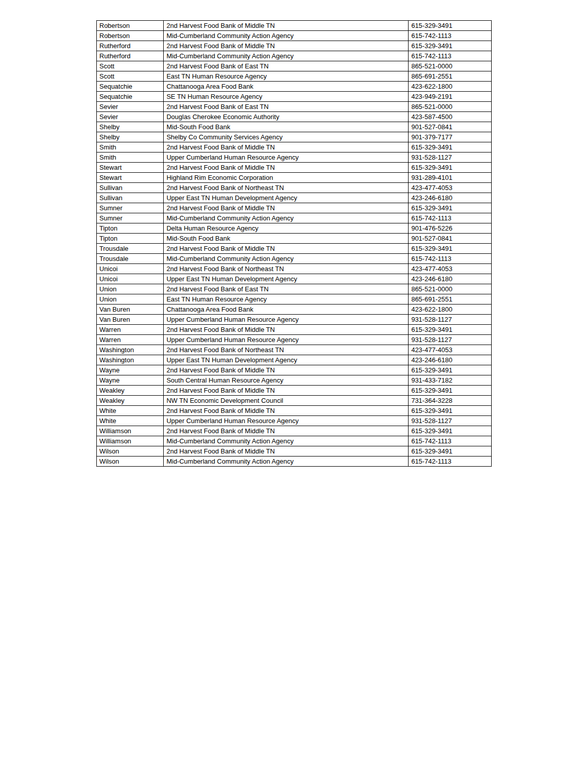| Robertson | 2nd Harvest Food Bank of Middle TN | 615-329-3491 |
| Robertson | Mid-Cumberland Community Action Agency | 615-742-1113 |
| Rutherford | 2nd Harvest Food Bank of Middle TN | 615-329-3491 |
| Rutherford | Mid-Cumberland Community Action Agency | 615-742-1113 |
| Scott | 2nd Harvest Food Bank of East TN | 865-521-0000 |
| Scott | East TN Human Resource Agency | 865-691-2551 |
| Sequatchie | Chattanooga Area Food Bank | 423-622-1800 |
| Sequatchie | SE TN Human Resource Agency | 423-949-2191 |
| Sevier | 2nd Harvest Food Bank of East TN | 865-521-0000 |
| Sevier | Douglas Cherokee Economic Authority | 423-587-4500 |
| Shelby | Mid-South Food Bank | 901-527-0841 |
| Shelby | Shelby Co Community Services Agency | 901-379-7177 |
| Smith | 2nd Harvest Food Bank of Middle TN | 615-329-3491 |
| Smith | Upper Cumberland Human Resource Agency | 931-528-1127 |
| Stewart | 2nd Harvest Food Bank of Middle TN | 615-329-3491 |
| Stewart | Highland Rim Economic Corporation | 931-289-4101 |
| Sullivan | 2nd Harvest Food Bank of Northeast TN | 423-477-4053 |
| Sullivan | Upper East TN Human Development Agency | 423-246-6180 |
| Sumner | 2nd Harvest Food Bank of Middle TN | 615-329-3491 |
| Sumner | Mid-Cumberland Community Action Agency | 615-742-1113 |
| Tipton | Delta Human Resource Agency | 901-476-5226 |
| Tipton | Mid-South Food Bank | 901-527-0841 |
| Trousdale | 2nd Harvest Food Bank of Middle TN | 615-329-3491 |
| Trousdale | Mid-Cumberland Community Action Agency | 615-742-1113 |
| Unicoi | 2nd Harvest Food Bank of Northeast TN | 423-477-4053 |
| Unicoi | Upper East TN Human Development Agency | 423-246-6180 |
| Union | 2nd Harvest Food Bank of East TN | 865-521-0000 |
| Union | East TN Human Resource Agency | 865-691-2551 |
| Van Buren | Chattanooga Area Food Bank | 423-622-1800 |
| Van Buren | Upper Cumberland Human Resource Agency | 931-528-1127 |
| Warren | 2nd Harvest Food Bank of Middle TN | 615-329-3491 |
| Warren | Upper Cumberland Human Resource Agency | 931-528-1127 |
| Washington | 2nd Harvest Food Bank of Northeast TN | 423-477-4053 |
| Washington | Upper East TN Human Development Agency | 423-246-6180 |
| Wayne | 2nd Harvest Food Bank of Middle TN | 615-329-3491 |
| Wayne | South Central Human Resource Agency | 931-433-7182 |
| Weakley | 2nd Harvest Food Bank of Middle TN | 615-329-3491 |
| Weakley | NW TN Economic Development Council | 731-364-3228 |
| White | 2nd Harvest Food Bank of Middle TN | 615-329-3491 |
| White | Upper Cumberland Human Resource Agency | 931-528-1127 |
| Williamson | 2nd Harvest Food Bank of Middle TN | 615-329-3491 |
| Williamson | Mid-Cumberland Community Action Agency | 615-742-1113 |
| Wilson | 2nd Harvest Food Bank of Middle TN | 615-329-3491 |
| Wilson | Mid-Cumberland Community Action Agency | 615-742-1113 |